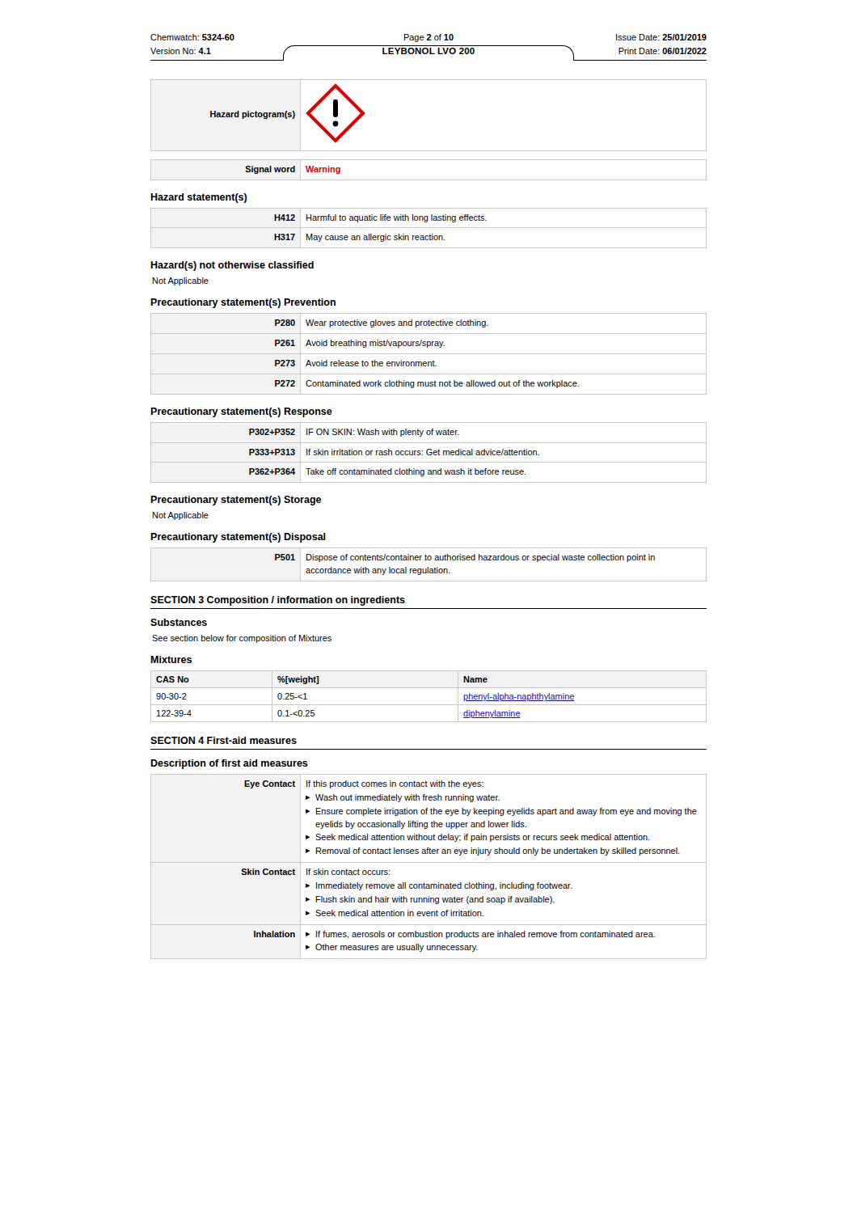Chemwatch: 5324-60
Version No: 4.1
Page 2 of 10
LEYBONOL LVO 200
Issue Date: 25/01/2019
Print Date: 06/01/2022
| Hazard pictogram(s) | |
| Signal word | Warning |
Hazard statement(s)
| H412 | Harmful to aquatic life with long lasting effects. |
| H317 | May cause an allergic skin reaction. |
Hazard(s) not otherwise classified
Not Applicable
Precautionary statement(s) Prevention
| P280 | Wear protective gloves and protective clothing. |
| P261 | Avoid breathing mist/vapours/spray. |
| P273 | Avoid release to the environment. |
| P272 | Contaminated work clothing must not be allowed out of the workplace. |
Precautionary statement(s) Response
| P302+P352 | IF ON SKIN: Wash with plenty of water. |
| P333+P313 | If skin irritation or rash occurs: Get medical advice/attention. |
| P362+P364 | Take off contaminated clothing and wash it before reuse. |
Precautionary statement(s) Storage
Not Applicable
Precautionary statement(s) Disposal
| P501 | Dispose of contents/container to authorised hazardous or special waste collection point in accordance with any local regulation. |
SECTION 3 Composition / information on ingredients
Substances
See section below for composition of Mixtures
Mixtures
| CAS No | %[weight] | Name |
| --- | --- | --- |
| 90-30-2 | 0.25-<1 | phenyl-alpha-naphthylamine |
| 122-39-4 | 0.1-<0.25 | diphenylamine |
SECTION 4 First-aid measures
Description of first aid measures
| Eye Contact | If this product comes in contact with the eyes: Wash out immediately with fresh running water. Ensure complete irrigation of the eye by keeping eyelids apart and away from eye and moving the eyelids by occasionally lifting the upper and lower lids. Seek medical attention without delay; if pain persists or recurs seek medical attention. Removal of contact lenses after an eye injury should only be undertaken by skilled personnel. |
| Skin Contact | If skin contact occurs: Immediately remove all contaminated clothing, including footwear. Flush skin and hair with running water (and soap if available). Seek medical attention in event of irritation. |
| Inhalation | If fumes, aerosols or combustion products are inhaled remove from contaminated area. Other measures are usually unnecessary. |